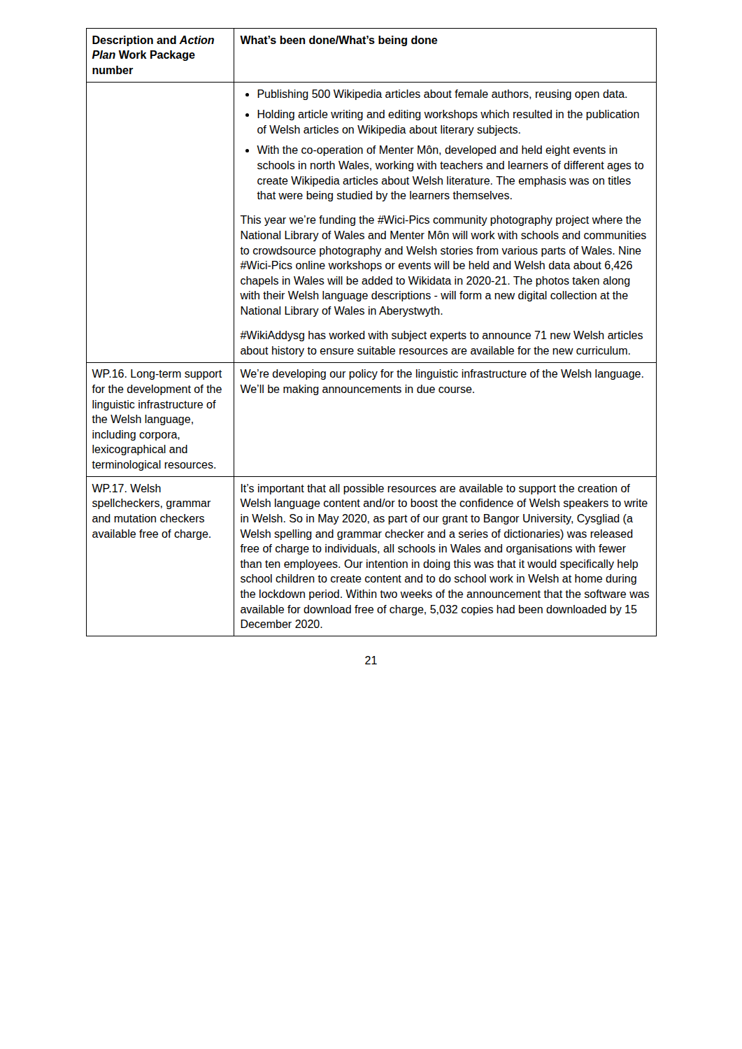| Description and Action Plan Work Package number | What’s been done/What’s being done |
| --- | --- |
| | Publishing 500 Wikipedia articles about female authors, reusing open data. Holding article writing and editing workshops which resulted in the publication of Welsh articles on Wikipedia about literary subjects. With the co-operation of Menter Môn, developed and held eight events in schools in north Wales, working with teachers and learners of different ages to create Wikipedia articles about Welsh literature. The emphasis was on titles that were being studied by the learners themselves. This year we’re funding the #Wici-Pics community photography project where the National Library of Wales and Menter Môn will work with schools and communities to crowdsource photography and Welsh stories from various parts of Wales. Nine #Wici-Pics online workshops or events will be held and Welsh data about 6,426 chapels in Wales will be added to Wikidata in 2020-21. The photos taken along with their Welsh language descriptions - will form a new digital collection at the National Library of Wales in Aberystwyth. #WikiAddysg has worked with subject experts to announce 71 new Welsh articles about history to ensure suitable resources are available for the new curriculum. |
| WP.16. Long-term support for the development of the linguistic infrastructure of the Welsh language, including corpora, lexicographical and terminological resources. | We’re developing our policy for the linguistic infrastructure of the Welsh language. We’ll be making announcements in due course. |
| WP.17. Welsh spellcheckers, grammar and mutation checkers available free of charge. | It’s important that all possible resources are available to support the creation of Welsh language content and/or to boost the confidence of Welsh speakers to write in Welsh. So in May 2020, as part of our grant to Bangor University, Cysgliad (a Welsh spelling and grammar checker and a series of dictionaries) was released free of charge to individuals, all schools in Wales and organisations with fewer than ten employees. Our intention in doing this was that it would specifically help school children to create content and to do school work in Welsh at home during the lockdown period. Within two weeks of the announcement that the software was available for download free of charge, 5,032 copies had been downloaded by 15 December 2020. |
21